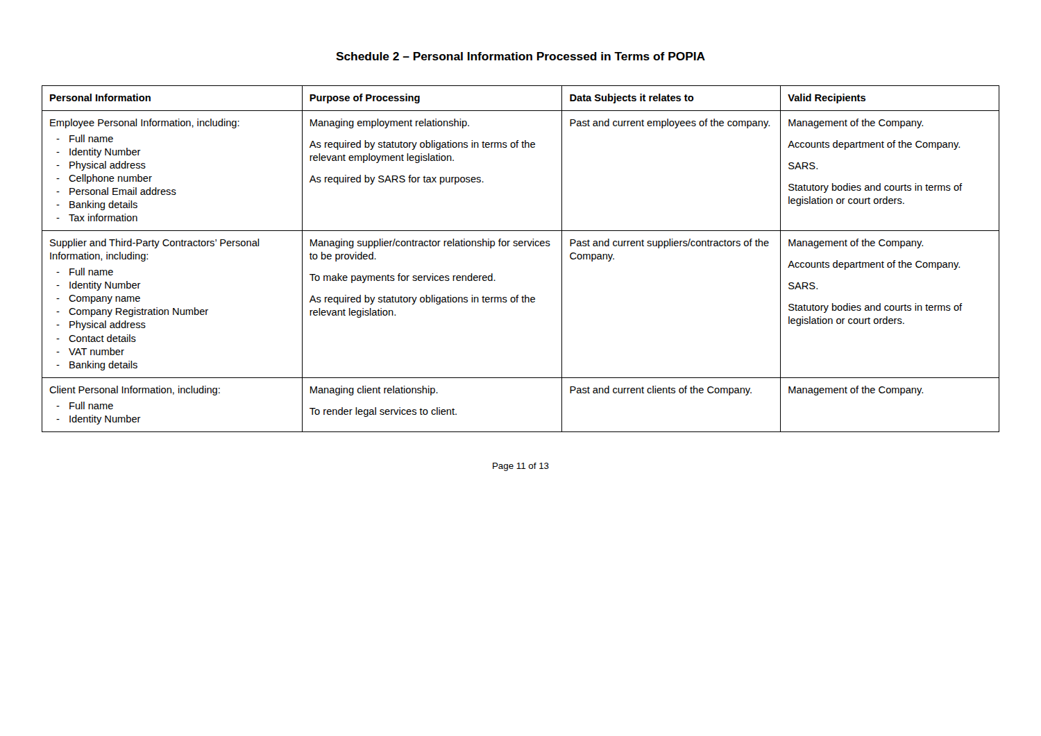Schedule 2 – Personal Information Processed in Terms of POPIA
| Personal Information | Purpose of Processing | Data Subjects it relates to | Valid Recipients |
| --- | --- | --- | --- |
| Employee Personal Information, including: Full name Identity Number Physical address Cellphone number Personal Email address Banking details Tax information | Managing employment relationship. As required by statutory obligations in terms of the relevant employment legislation. As required by SARS for tax purposes. | Past and current employees of the company. | Management of the Company. Accounts department of the Company. SARS. Statutory bodies and courts in terms of legislation or court orders. |
| Supplier and Third-Party Contractors’ Personal Information, including: Full name Identity Number Company name Company Registration Number Physical address Contact details VAT number Banking details | Managing supplier/contractor relationship for services to be provided. To make payments for services rendered. As required by statutory obligations in terms of the relevant legislation. | Past and current suppliers/contractors of the Company. | Management of the Company. Accounts department of the Company. SARS. Statutory bodies and courts in terms of legislation or court orders. |
| Client Personal Information, including: Full name Identity Number | Managing client relationship. To render legal services to client. | Past and current clients of the Company. | Management of the Company. |
Page 11 of 13